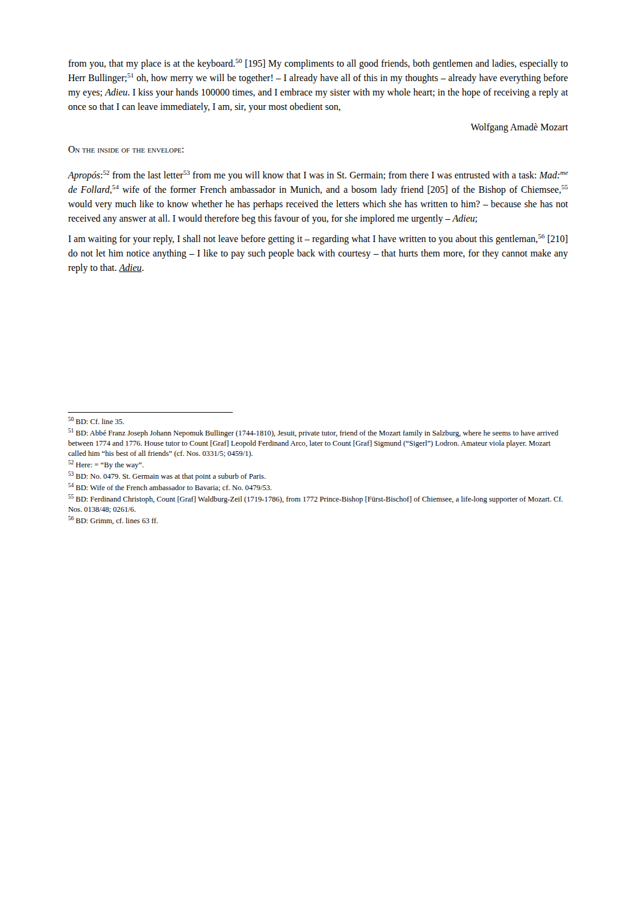from you, that my place is at the keyboard.50 [195] My compliments to all good friends, both gentlemen and ladies, especially to Herr Bullinger;51 oh, how merry we will be together! – I already have all of this in my thoughts – already have everything before my eyes; Adieu. I kiss your hands 100000 times, and I embrace my sister with my whole heart; in the hope of receiving a reply at once so that I can leave immediately, I am, sir, your most obedient son,
Wolfgang Amadè Mozart
On the inside of the envelope:
Apropós:52 from the last letter53 from me you will know that I was in St. Germain; from there I was entrusted with a task: Mad:me de Follard,54 wife of the former French ambassador in Munich, and a bosom lady friend [205] of the Bishop of Chiemsee,55 would very much like to know whether he has perhaps received the letters which she has written to him? – because she has not received any answer at all. I would therefore beg this favour of you, for she implored me urgently – Adieu;
I am waiting for your reply, I shall not leave before getting it – regarding what I have written to you about this gentleman,56 [210] do not let him notice anything – I like to pay such people back with courtesy – that hurts them more, for they cannot make any reply to that. Adieu.
50 BD: Cf. line 35.
51 BD: Abbé Franz Joseph Johann Nepomuk Bullinger (1744-1810), Jesuit, private tutor, friend of the Mozart family in Salzburg, where he seems to have arrived between 1774 and 1776. House tutor to Count [Graf] Leopold Ferdinand Arco, later to Count [Graf] Sigmund (“Sigerl”) Lodron. Amateur viola player. Mozart called him “his best of all friends” (cf. Nos. 0331/5; 0459/1).
52 Here: = “By the way”.
53 BD: No. 0479. St. Germain was at that point a suburb of Paris.
54 BD: Wife of the French ambassador to Bavaria; cf. No. 0479/53.
55 BD: Ferdinand Christoph, Count [Graf] Waldburg-Zeil (1719-1786), from 1772 Prince-Bishop [Fürst-Bischof] of Chiemsee, a life-long supporter of Mozart. Cf. Nos. 0138/48; 0261/6.
56 BD: Grimm, cf. lines 63 ff.